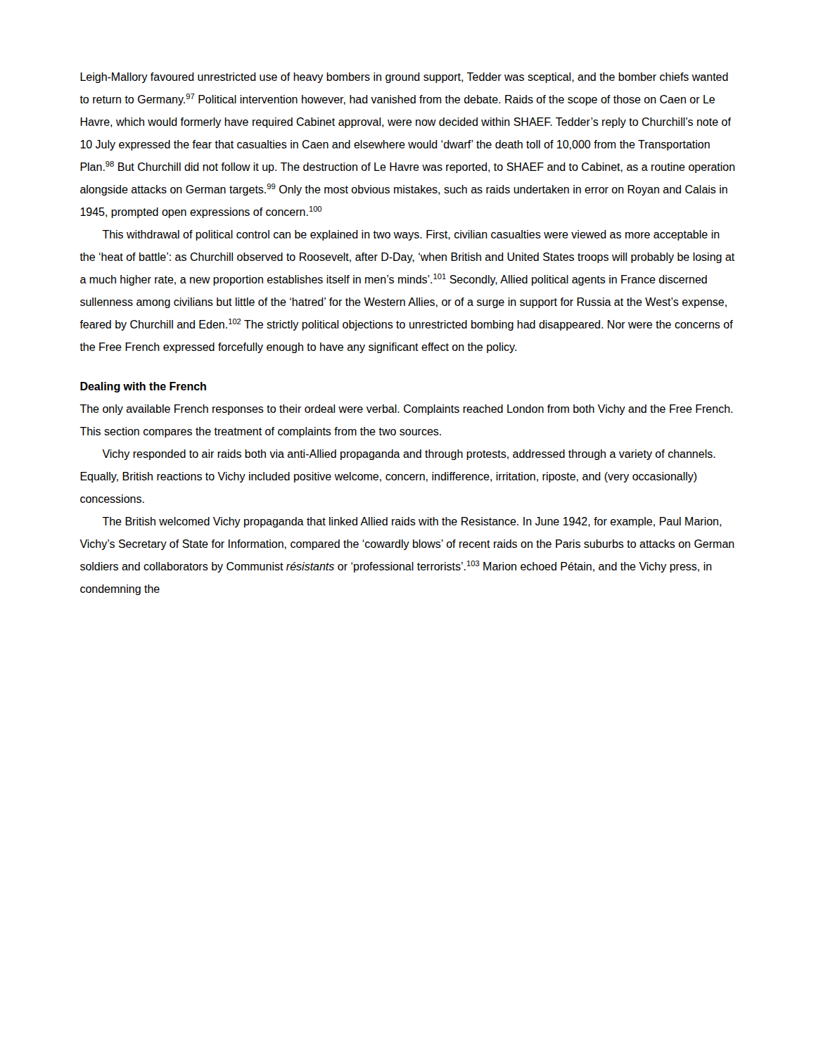Leigh-Mallory favoured unrestricted use of heavy bombers in ground support, Tedder was sceptical, and the bomber chiefs wanted to return to Germany.97 Political intervention however, had vanished from the debate. Raids of the scope of those on Caen or Le Havre, which would formerly have required Cabinet approval, were now decided within SHAEF. Tedder’s reply to Churchill’s note of 10 July expressed the fear that casualties in Caen and elsewhere would ‘dwarf’ the death toll of 10,000 from the Transportation Plan.98 But Churchill did not follow it up. The destruction of Le Havre was reported, to SHAEF and to Cabinet, as a routine operation alongside attacks on German targets.99 Only the most obvious mistakes, such as raids undertaken in error on Royan and Calais in 1945, prompted open expressions of concern.100
This withdrawal of political control can be explained in two ways. First, civilian casualties were viewed as more acceptable in the ‘heat of battle’: as Churchill observed to Roosevelt, after D-Day, ‘when British and United States troops will probably be losing at a much higher rate, a new proportion establishes itself in men’s minds’.101 Secondly, Allied political agents in France discerned sullenness among civilians but little of the ‘hatred’ for the Western Allies, or of a surge in support for Russia at the West’s expense, feared by Churchill and Eden.102 The strictly political objections to unrestricted bombing had disappeared. Nor were the concerns of the Free French expressed forcefully enough to have any significant effect on the policy.
Dealing with the French
The only available French responses to their ordeal were verbal. Complaints reached London from both Vichy and the Free French. This section compares the treatment of complaints from the two sources.
Vichy responded to air raids both via anti-Allied propaganda and through protests, addressed through a variety of channels. Equally, British reactions to Vichy included positive welcome, concern, indifference, irritation, riposte, and (very occasionally) concessions.
The British welcomed Vichy propaganda that linked Allied raids with the Resistance. In June 1942, for example, Paul Marion, Vichy’s Secretary of State for Information, compared the ‘cowardly blows’ of recent raids on the Paris suburbs to attacks on German soldiers and collaborators by Communist résistants or ‘professional terrorists’.103 Marion echoed Pétain, and the Vichy press, in condemning the